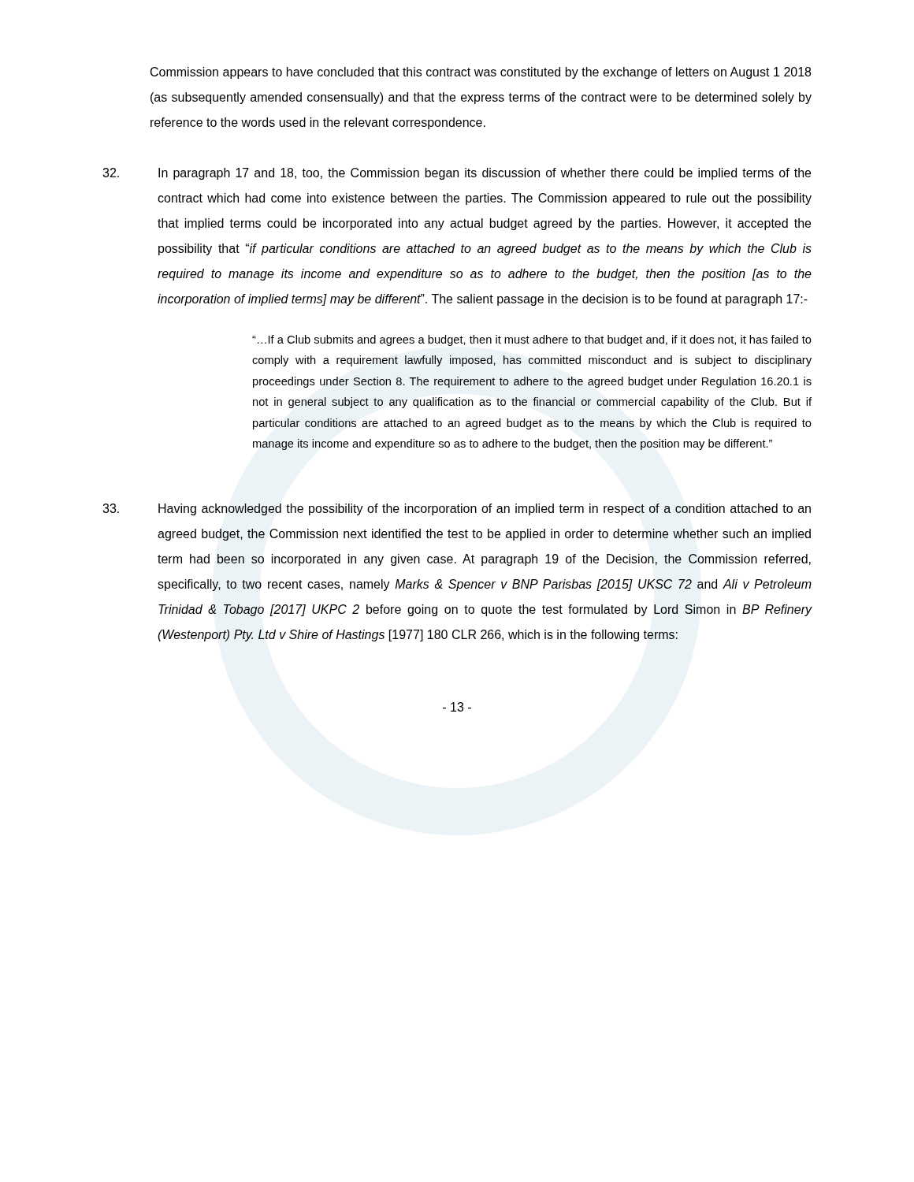Commission appears to have concluded that this contract was constituted by the exchange of letters on August 1 2018 (as subsequently amended consensually) and that the express terms of the contract were to be determined solely by reference to the words used in the relevant correspondence.
32.
In paragraph 17 and 18, too, the Commission began its discussion of whether there could be implied terms of the contract which had come into existence between the parties. The Commission appeared to rule out the possibility that implied terms could be incorporated into any actual budget agreed by the parties. However, it accepted the possibility that “if particular conditions are attached to an agreed budget as to the means by which the Club is required to manage its income and expenditure so as to adhere to the budget, then the position [as to the incorporation of implied terms] may be different”. The salient passage in the decision is to be found at paragraph 17:-
“…If a Club submits and agrees a budget, then it must adhere to that budget and, if it does not, it has failed to comply with a requirement lawfully imposed, has committed misconduct and is subject to disciplinary proceedings under Section 8. The requirement to adhere to the agreed budget under Regulation 16.20.1 is not in general subject to any qualification as to the financial or commercial capability of the Club. But if particular conditions are attached to an agreed budget as to the means by which the Club is required to manage its income and expenditure so as to adhere to the budget, then the position may be different.”
33.
Having acknowledged the possibility of the incorporation of an implied term in respect of a condition attached to an agreed budget, the Commission next identified the test to be applied in order to determine whether such an implied term had been so incorporated in any given case. At paragraph 19 of the Decision, the Commission referred, specifically, to two recent cases, namely Marks & Spencer v BNP Parisbas [2015] UKSC 72 and Ali v Petroleum Trinidad & Tobago [2017] UKPC 2 before going on to quote the test formulated by Lord Simon in BP Refinery (Westenport) Pty. Ltd v Shire of Hastings [1977] 180 CLR 266, which is in the following terms:
- 13 -